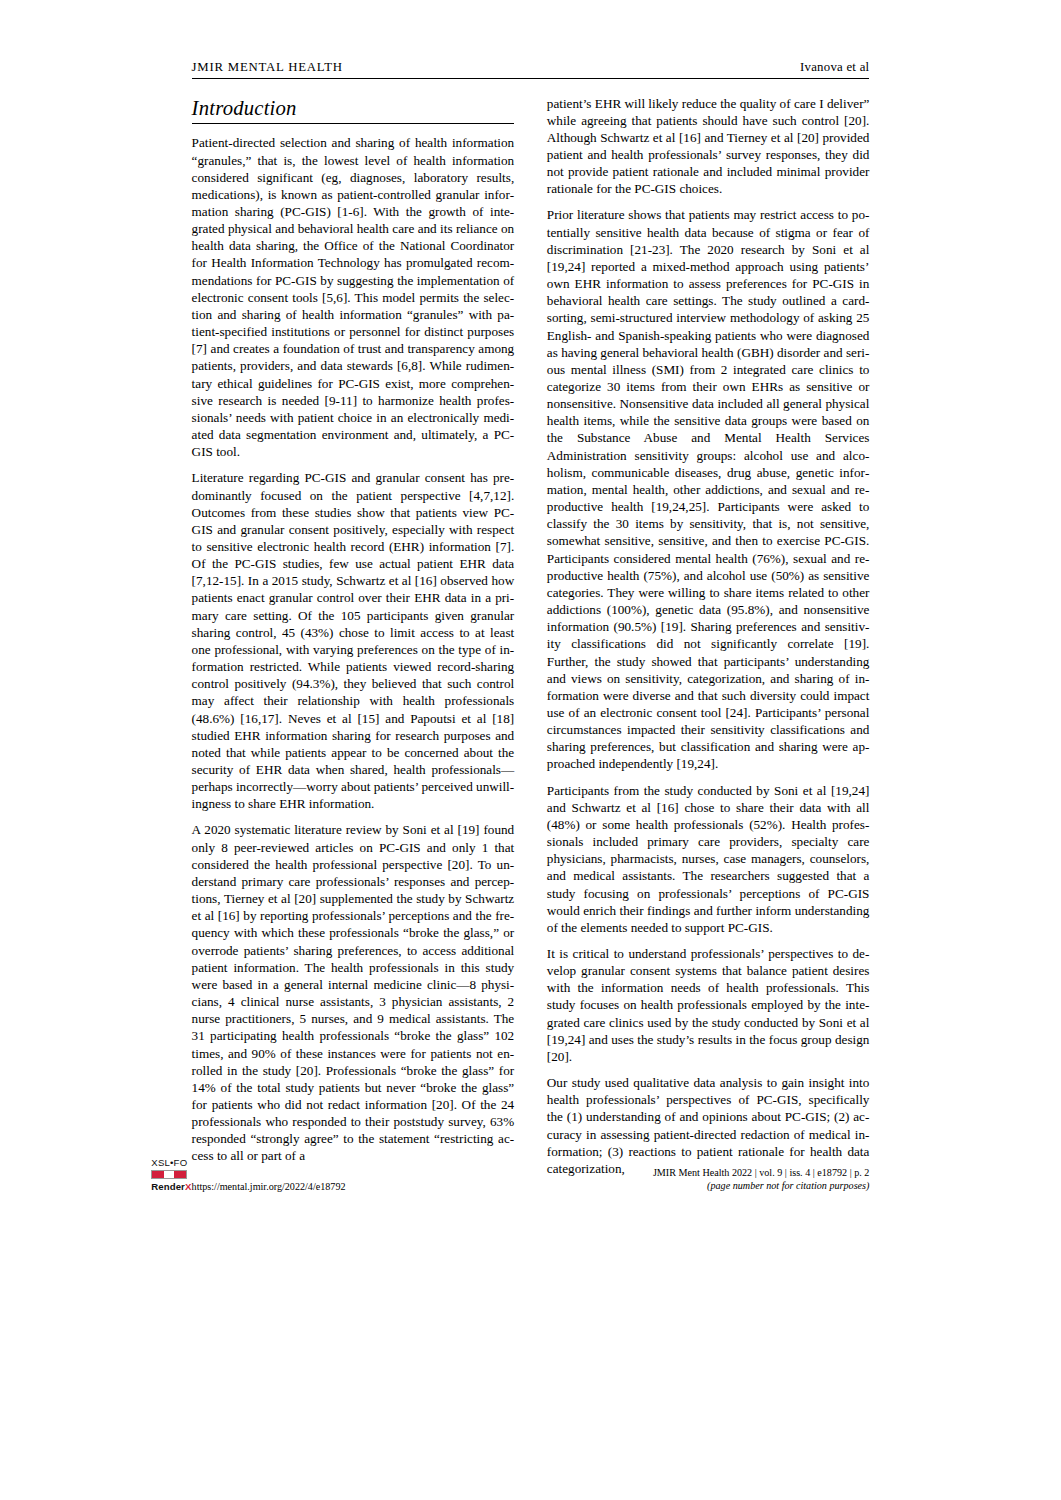JMIR MENTAL HEALTH
Ivanova et al
Introduction
Patient-directed selection and sharing of health information “granules,” that is, the lowest level of health information considered significant (eg, diagnoses, laboratory results, medications), is known as patient-controlled granular information sharing (PC-GIS) [1-6]. With the growth of integrated physical and behavioral health care and its reliance on health data sharing, the Office of the National Coordinator for Health Information Technology has promulgated recommendations for PC-GIS by suggesting the implementation of electronic consent tools [5,6]. This model permits the selection and sharing of health information “granules” with patient-specified institutions or personnel for distinct purposes [7] and creates a foundation of trust and transparency among patients, providers, and data stewards [6,8]. While rudimentary ethical guidelines for PC-GIS exist, more comprehensive research is needed [9-11] to harmonize health professionals’ needs with patient choice in an electronically mediated data segmentation environment and, ultimately, a PC-GIS tool.
Literature regarding PC-GIS and granular consent has predominantly focused on the patient perspective [4,7,12]. Outcomes from these studies show that patients view PC-GIS and granular consent positively, especially with respect to sensitive electronic health record (EHR) information [7]. Of the PC-GIS studies, few use actual patient EHR data [7,12-15]. In a 2015 study, Schwartz et al [16] observed how patients enact granular control over their EHR data in a primary care setting. Of the 105 participants given granular sharing control, 45 (43%) chose to limit access to at least one professional, with varying preferences on the type of information restricted. While patients viewed record-sharing control positively (94.3%), they believed that such control may affect their relationship with health professionals (48.6%) [16,17]. Neves et al [15] and Papoutsi et al [18] studied EHR information sharing for research purposes and noted that while patients appear to be concerned about the security of EHR data when shared, health professionals—perhaps incorrectly—worry about patients’ perceived unwillingness to share EHR information.
A 2020 systematic literature review by Soni et al [19] found only 8 peer-reviewed articles on PC-GIS and only 1 that considered the health professional perspective [20]. To understand primary care professionals’ responses and perceptions, Tierney et al [20] supplemented the study by Schwartz et al [16] by reporting professionals’ perceptions and the frequency with which these professionals “broke the glass,” or overrode patients’ sharing preferences, to access additional patient information. The health professionals in this study were based in a general internal medicine clinic—8 physicians, 4 clinical nurse assistants, 3 physician assistants, 2 nurse practitioners, 5 nurses, and 9 medical assistants. The 31 participating health professionals “broke the glass” 102 times, and 90% of these instances were for patients not enrolled in the study [20]. Professionals “broke the glass” for 14% of the total study patients but never “broke the glass” for patients who did not redact information [20]. Of the 24 professionals who responded to their poststudy survey, 63% responded “strongly agree” to the statement “restricting access to all or part of a
patient’s EHR will likely reduce the quality of care I deliver” while agreeing that patients should have such control [20]. Although Schwartz et al [16] and Tierney et al [20] provided patient and health professionals’ survey responses, they did not provide patient rationale and included minimal provider rationale for the PC-GIS choices.
Prior literature shows that patients may restrict access to potentially sensitive health data because of stigma or fear of discrimination [21-23]. The 2020 research by Soni et al [19,24] reported a mixed-method approach using patients’ own EHR information to assess preferences for PC-GIS in behavioral health care settings. The study outlined a card-sorting, semi-structured interview methodology of asking 25 English- and Spanish-speaking patients who were diagnosed as having general behavioral health (GBH) disorder and serious mental illness (SMI) from 2 integrated care clinics to categorize 30 items from their own EHRs as sensitive or nonsensitive. Nonsensitive data included all general physical health items, while the sensitive data groups were based on the Substance Abuse and Mental Health Services Administration sensitivity groups: alcohol use and alcoholism, communicable diseases, drug abuse, genetic information, mental health, other addictions, and sexual and reproductive health [19,24,25]. Participants were asked to classify the 30 items by sensitivity, that is, not sensitive, somewhat sensitive, sensitive, and then to exercise PC-GIS. Participants considered mental health (76%), sexual and reproductive health (75%), and alcohol use (50%) as sensitive categories. They were willing to share items related to other addictions (100%), genetic data (95.8%), and nonsensitive information (90.5%) [19]. Sharing preferences and sensitivity classifications did not significantly correlate [19]. Further, the study showed that participants’ understanding and views on sensitivity, categorization, and sharing of information were diverse and that such diversity could impact use of an electronic consent tool [24]. Participants’ personal circumstances impacted their sensitivity classifications and sharing preferences, but classification and sharing were approached independently [19,24].
Participants from the study conducted by Soni et al [19,24] and Schwartz et al [16] chose to share their data with all (48%) or some health professionals (52%). Health professionals included primary care providers, specialty care physicians, pharmacists, nurses, case managers, counselors, and medical assistants. The researchers suggested that a study focusing on professionals’ perceptions of PC-GIS would enrich their findings and further inform understanding of the elements needed to support PC-GIS.
It is critical to understand professionals’ perspectives to develop granular consent systems that balance patient desires with the information needs of health professionals. This study focuses on health professionals employed by the integrated care clinics used by the study conducted by Soni et al [19,24] and uses the study’s results in the focus group design [20].
Our study used qualitative data analysis to gain insight into health professionals’ perspectives of PC-GIS, specifically the (1) understanding of and opinions about PC-GIS; (2) accuracy in assessing patient-directed redaction of medical information; (3) reactions to patient rationale for health data categorization,
XSL•FO
RenderX
https://mental.jmir.org/2022/4/e18792
JMIR Ment Health 2022 | vol. 9 | iss. 4 | e18792 | p. 2
(page number not for citation purposes)